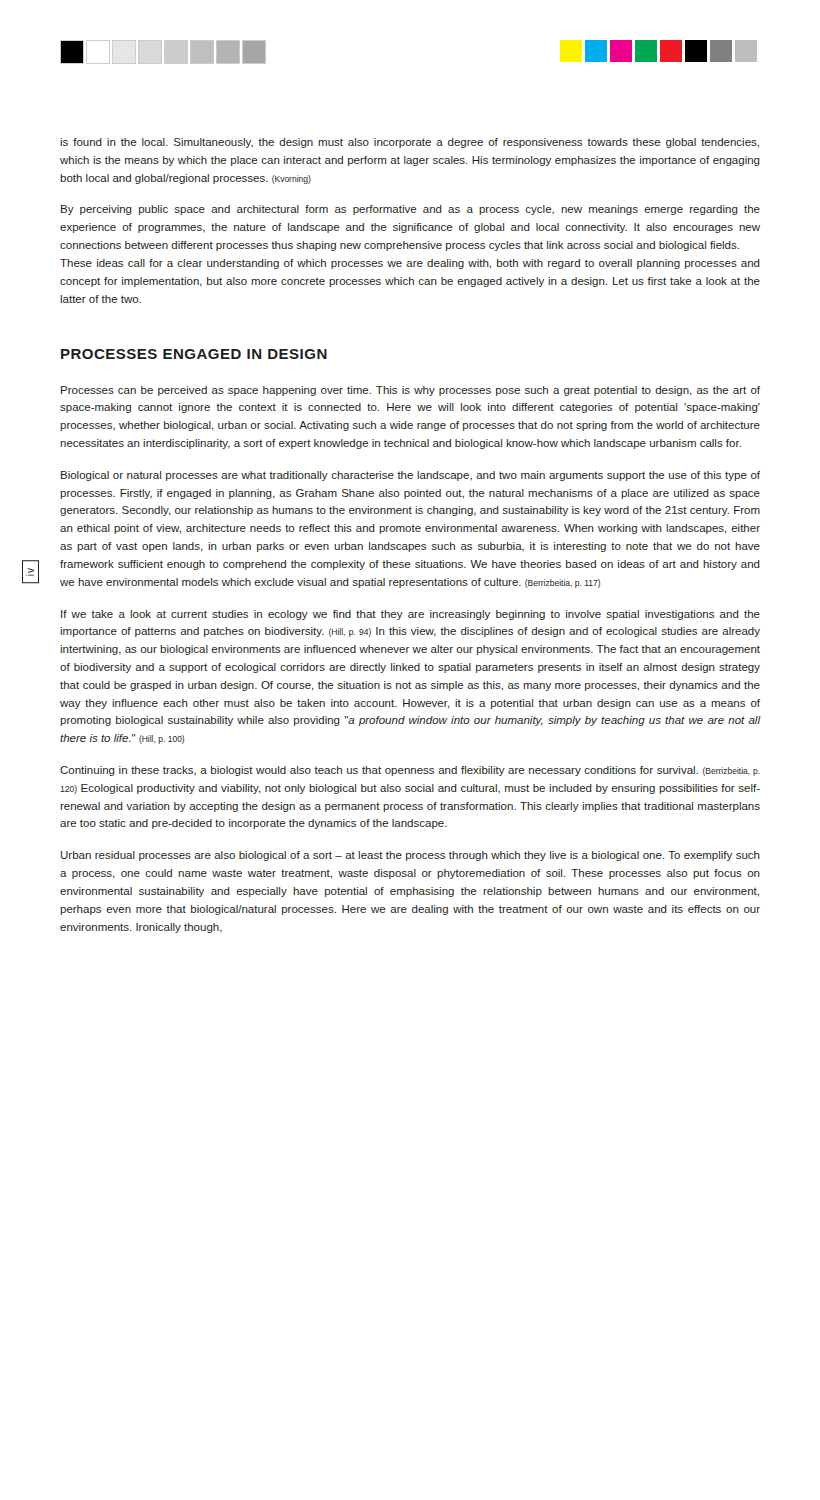iv
is found in the local. Simultaneously, the design must also incorporate a degree of responsiveness towards these global tendencies, which is the means by which the place can interact and perform at lager scales. His terminology emphasizes the importance of engaging both local and global/regional processes. (Kvorning)
By perceiving public space and architectural form as performative and as a process cycle, new meanings emerge regarding the experience of programmes, the nature of landscape and the significance of global and local connectivity. It also encourages new connections between different processes thus shaping new comprehensive process cycles that link across social and biological fields.
These ideas call for a clear understanding of which processes we are dealing with, both with regard to overall planning processes and concept for implementation, but also more concrete processes which can be engaged actively in a design. Let us first take a look at the latter of the two.
PROCESSES ENGAGED IN DESIGN
Processes can be perceived as space happening over time. This is why processes pose such a great potential to design, as the art of space-making cannot ignore the context it is connected to. Here we will look into different categories of potential 'space-making' processes, whether biological, urban or social. Activating such a wide range of processes that do not spring from the world of architecture necessitates an interdisciplinarity, a sort of expert knowledge in technical and biological know-how which landscape urbanism calls for.
Biological or natural processes are what traditionally characterise the landscape, and two main arguments support the use of this type of processes. Firstly, if engaged in planning, as Graham Shane also pointed out, the natural mechanisms of a place are utilized as space generators. Secondly, our relationship as humans to the environment is changing, and sustainability is key word of the 21st century. From an ethical point of view, architecture needs to reflect this and promote environmental awareness. When working with landscapes, either as part of vast open lands, in urban parks or even urban landscapes such as suburbia, it is interesting to note that we do not have framework sufficient enough to comprehend the complexity of these situations. We have theories based on ideas of art and history and we have environmental models which exclude visual and spatial representations of culture. (Berrizbeitia, p. 117)
If we take a look at current studies in ecology we find that they are increasingly beginning to involve spatial investigations and the importance of patterns and patches on biodiversity. (Hill, p. 94) In this view, the disciplines of design and of ecological studies are already intertwining, as our biological environments are influenced whenever we alter our physical environments. The fact that an encouragement of biodiversity and a support of ecological corridors are directly linked to spatial parameters presents in itself an almost design strategy that could be grasped in urban design. Of course, the situation is not as simple as this, as many more processes, their dynamics and the way they influence each other must also be taken into account. However, it is a potential that urban design can use as a means of promoting biological sustainability while also providing "a profound window into our humanity, simply by teaching us that we are not all there is to life." (Hill, p. 100)
Continuing in these tracks, a biologist would also teach us that openness and flexibility are necessary conditions for survival. (Berrizbeitia, p. 120) Ecological productivity and viability, not only biological but also social and cultural, must be included by ensuring possibilities for self-renewal and variation by accepting the design as a permanent process of transformation. This clearly implies that traditional masterplans are too static and pre-decided to incorporate the dynamics of the landscape.
Urban residual processes are also biological of a sort – at least the process through which they live is a biological one. To exemplify such a process, one could name waste water treatment, waste disposal or phytoremediation of soil. These processes also put focus on environmental sustainability and especially have potential of emphasising the relationship between humans and our environment, perhaps even more that biological/natural processes. Here we are dealing with the treatment of our own waste and its effects on our environments. Ironically though,